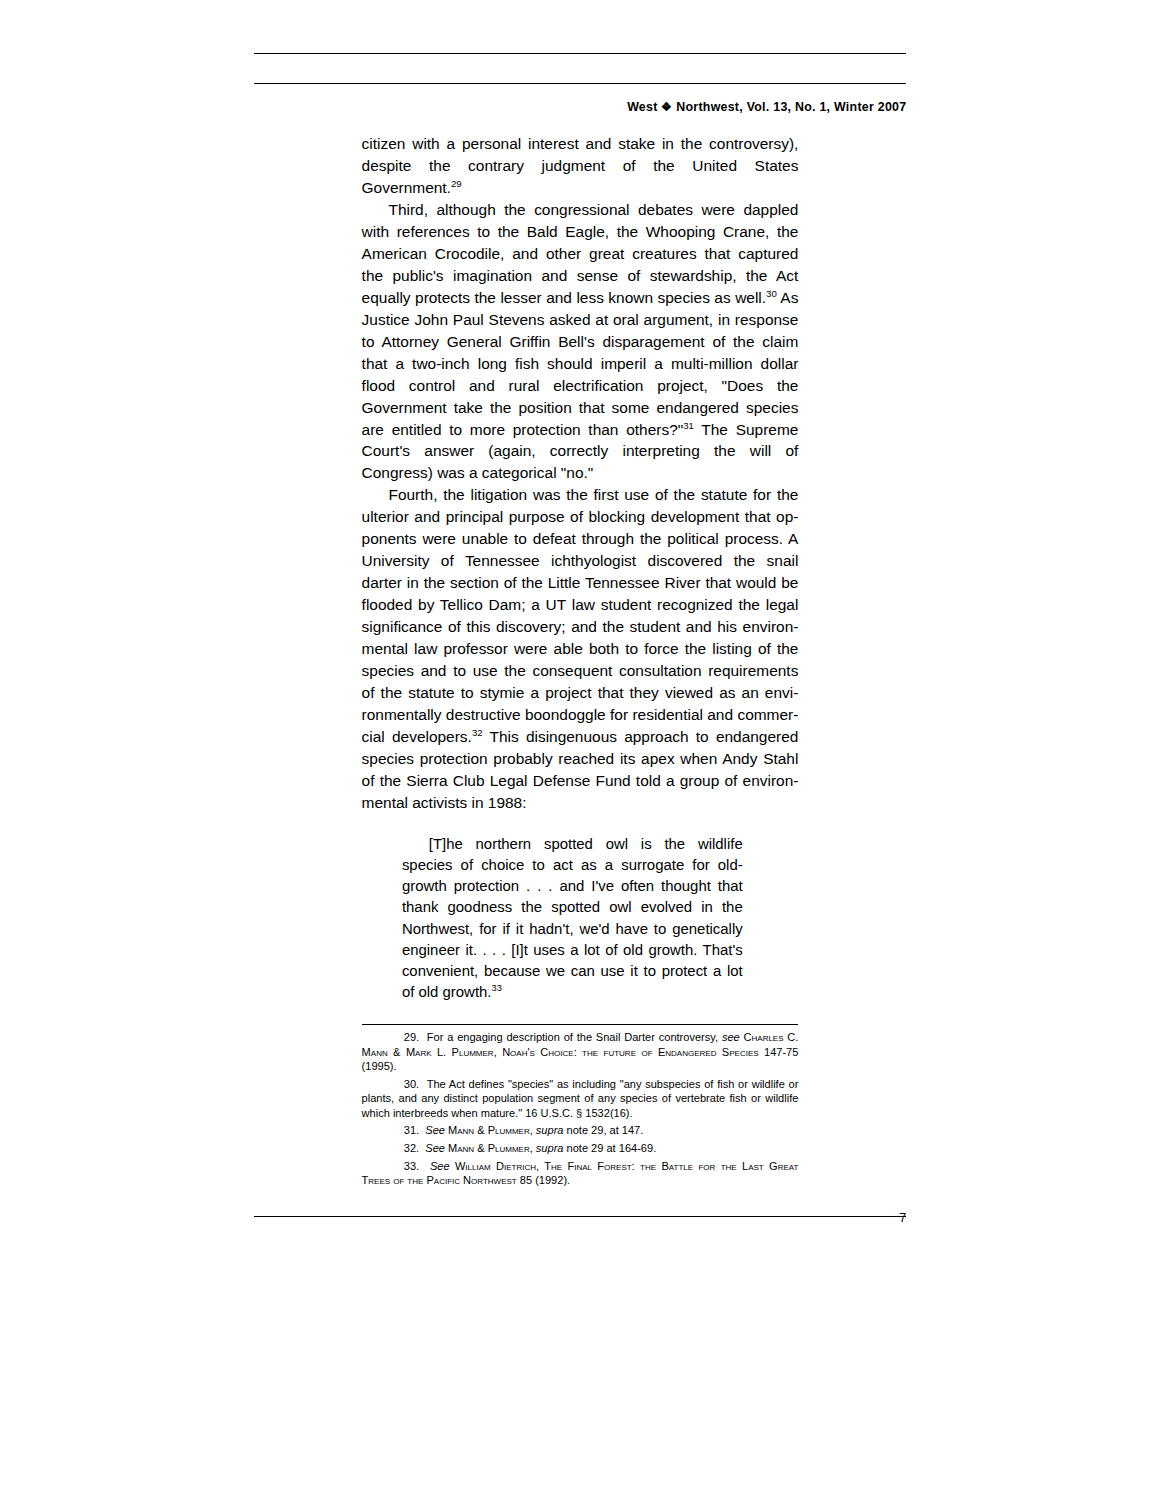West ❖ Northwest, Vol. 13, No. 1, Winter 2007
citizen with a personal interest and stake in the controversy), despite the contrary judgment of the United States Government.29
Third, although the congressional debates were dappled with references to the Bald Eagle, the Whooping Crane, the American Crocodile, and other great creatures that captured the public's imagination and sense of stewardship, the Act equally protects the lesser and less known species as well.30 As Justice John Paul Stevens asked at oral argument, in response to Attorney General Griffin Bell's disparagement of the claim that a two-inch long fish should imperil a multi-million dollar flood control and rural electrification project, "Does the Government take the position that some endangered species are entitled to more protection than others?"31 The Supreme Court's answer (again, correctly interpreting the will of Congress) was a categorical "no."
Fourth, the litigation was the first use of the statute for the ulterior and principal purpose of blocking development that opponents were unable to defeat through the political process. A University of Tennessee ichthyologist discovered the snail darter in the section of the Little Tennessee River that would be flooded by Tellico Dam; a UT law student recognized the legal significance of this discovery; and the student and his environmental law professor were able both to force the listing of the species and to use the consequent consultation requirements of the statute to stymie a project that they viewed as an environmentally destructive boondoggle for residential and commercial developers.32 This disingenuous approach to endangered species protection probably reached its apex when Andy Stahl of the Sierra Club Legal Defense Fund told a group of environmental activists in 1988:
[T]he northern spotted owl is the wildlife species of choice to act as a surrogate for old-growth protection . . . and I've often thought that thank goodness the spotted owl evolved in the Northwest, for if it hadn't, we'd have to genetically engineer it. . . . [I]t uses a lot of old growth. That's convenient, because we can use it to protect a lot of old growth.33
29. For a engaging description of the Snail Darter controversy, see Charles C. Mann & Mark L. Plummer, Noah's Choice: the future of Endangered Species 147-75 (1995).
30. The Act defines "species" as including "any subspecies of fish or wildlife or plants, and any distinct population segment of any species of vertebrate fish or wildlife which interbreeds when mature." 16 U.S.C. § 1532(16).
31. See Mann & Plummer, supra note 29, at 147.
32. See Mann & Plummer, supra note 29 at 164-69.
33. See William Dietrich, The Final Forest: the Battle for the Last Great Trees of the Pacific Northwest 85 (1992).
7